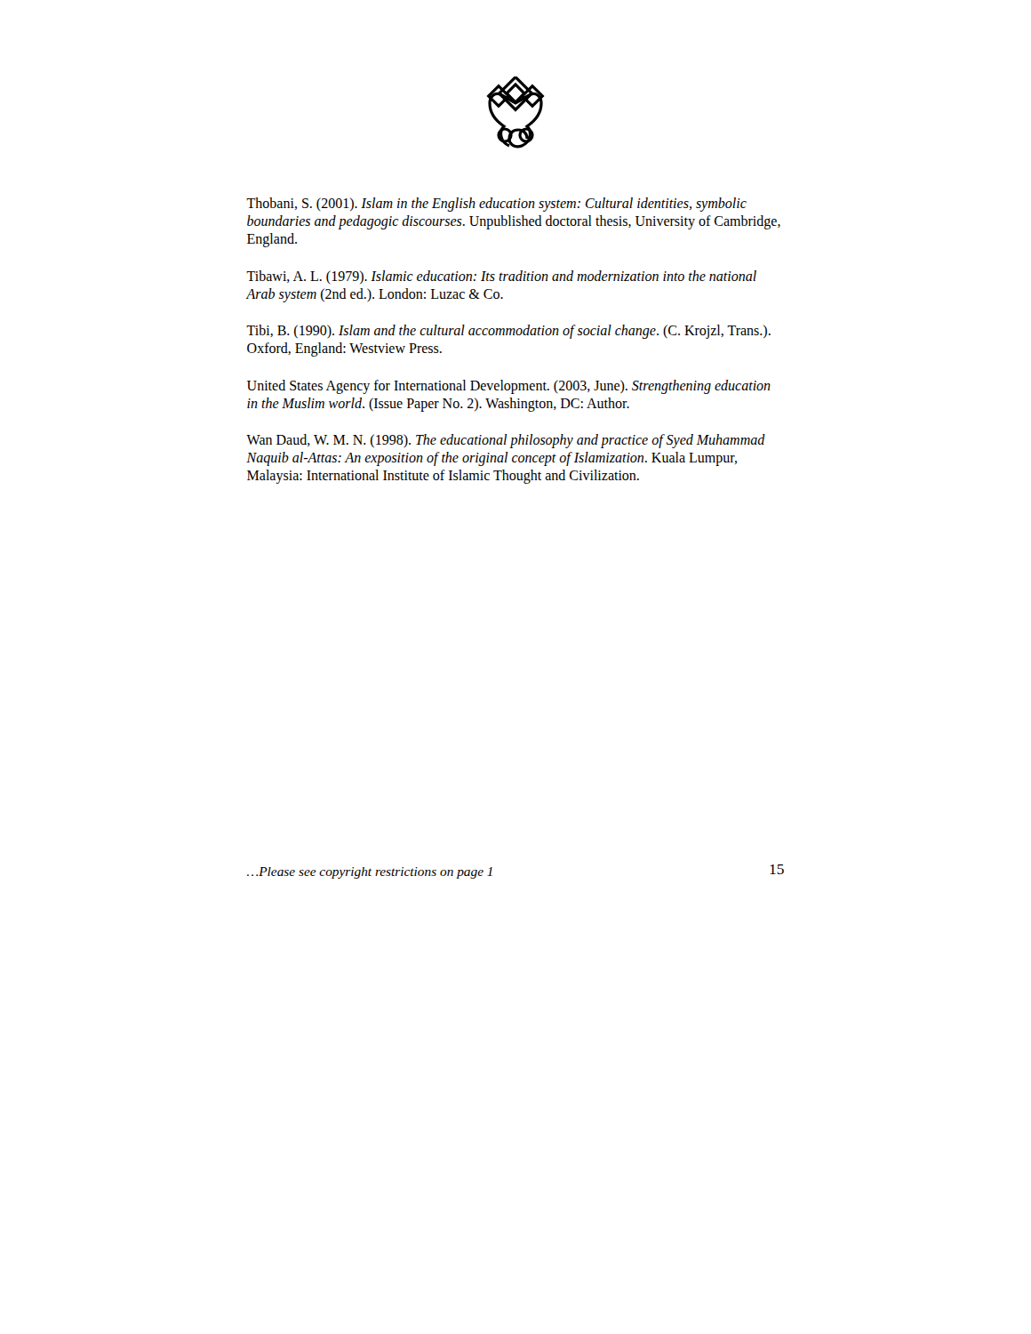Thobani, S. (2001). Islam in the English education system: Cultural identities, symbolic boundaries and pedagogic discourses. Unpublished doctoral thesis, University of Cambridge, England.
Tibawi, A. L. (1979). Islamic education: Its tradition and modernization into the national Arab system (2nd ed.). London: Luzac & Co.
Tibi, B. (1990). Islam and the cultural accommodation of social change. (C. Krojzl, Trans.). Oxford, England: Westview Press.
United States Agency for International Development. (2003, June). Strengthening education in the Muslim world. (Issue Paper No. 2). Washington, DC: Author.
Wan Daud, W. M. N. (1998). The educational philosophy and practice of Syed Muhammad Naquib al-Attas: An exposition of the original concept of Islamization. Kuala Lumpur, Malaysia: International Institute of Islamic Thought and Civilization.
…Please see copyright restrictions on page 1
15